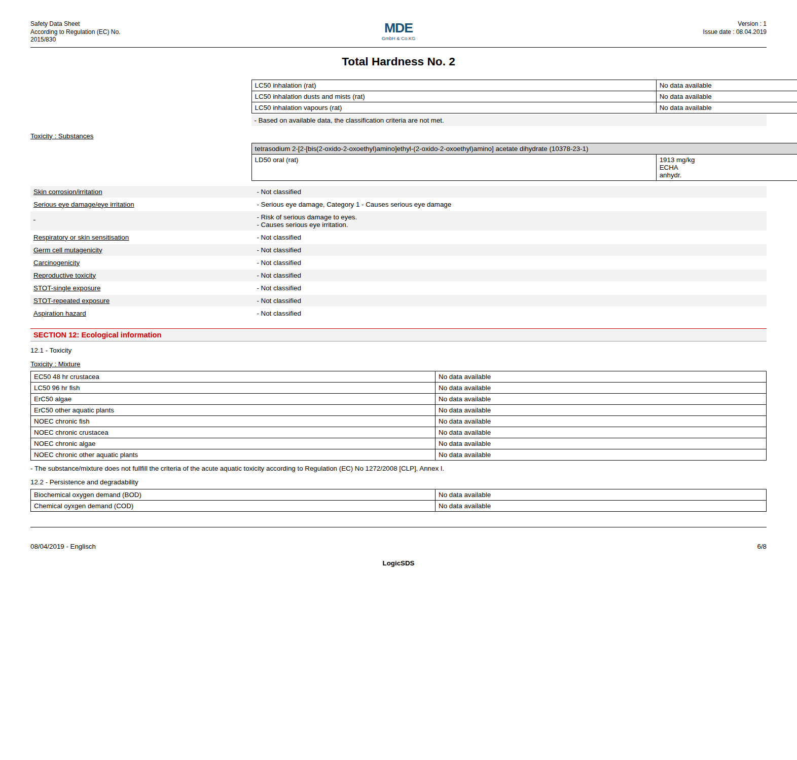Safety Data Sheet
According to Regulation (EC) No.
2015/830
MDE
GmbH & Co.KG
Version : 1
Issue date : 08.04.2019
Total Hardness No. 2
| LC50 inhalation (rat) | No data available |
| LC50 inhalation dusts and mists (rat) | No data available |
| LC50 inhalation vapours (rat) | No data available |
- Based on available data, the classification criteria are not met.
Toxicity : Substances
| tetrasodium 2-[2-[bis(2-oxido-2-oxoethyl)amino]ethyl-(2-oxido-2-oxoethyl)amino] acetate dihydrate (10378-23-1) |
| LD50 oral (rat) | 1913 mg/kg ECHA anhydr. |
Skin corrosion/irritation
- Not classified
Serious eye damage/eye irritation
- Serious eye damage, Category 1 - Causes serious eye damage
- Risk of serious damage to eyes.
- Causes serious eye irritation.
Respiratory or skin sensitisation
- Not classified
Germ cell mutagenicity
- Not classified
Carcinogenicity
- Not classified
Reproductive toxicity
- Not classified
STOT-single exposure
- Not classified
STOT-repeated exposure
- Not classified
Aspiration hazard
- Not classified
SECTION 12: Ecological information
12.1 - Toxicity
Toxicity : Mixture
| EC50 48 hr crustacea | No data available |
| LC50 96 hr fish | No data available |
| ErC50 algae | No data available |
| ErC50 other aquatic plants | No data available |
| NOEC chronic fish | No data available |
| NOEC chronic crustacea | No data available |
| NOEC chronic algae | No data available |
| NOEC chronic other aquatic plants | No data available |
- The substance/mixture does not fullfill the criteria of the acute aquatic toxicity according to Regulation (EC) No 1272/2008 [CLP], Annex I.
12.2 - Persistence and degradability
| Biochemical oxygen demand (BOD) | No data available |
| Chemical oyxgen demand (COD) | No data available |
08/04/2019 - Englisch
6/8
LogicSDS